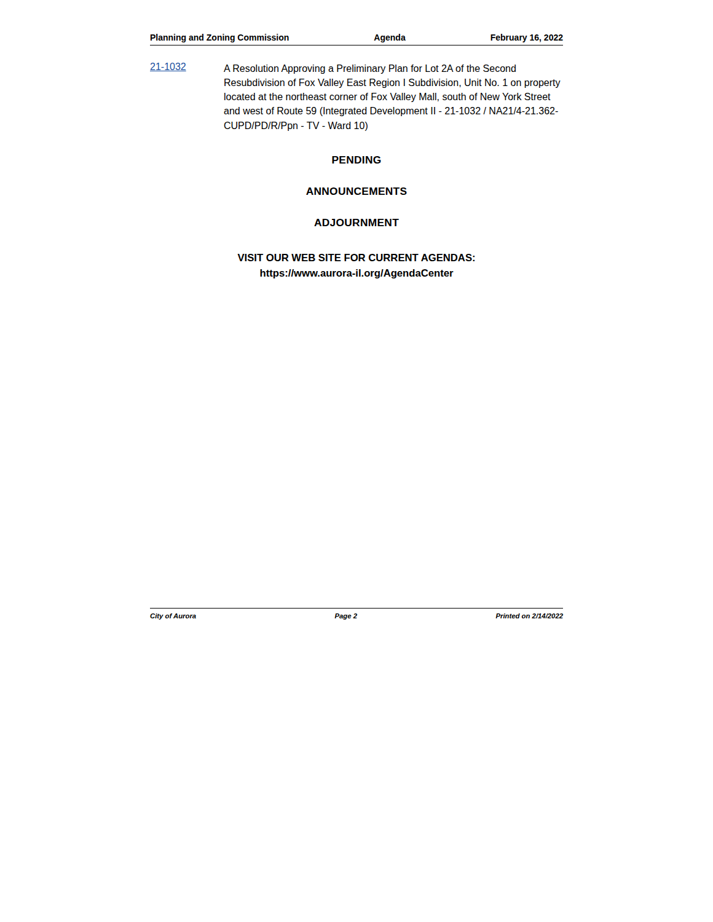Planning and Zoning Commission
Agenda
February 16, 2022
21-1032
A Resolution Approving a Preliminary Plan for Lot 2A of the Second Resubdivision of Fox Valley East Region I Subdivision, Unit No. 1 on property located at the northeast corner of Fox Valley Mall, south of New York Street and west of Route 59 (Integrated Development II - 21-1032 / NA21/4-21.362-CUPD/PD/R/Ppn - TV - Ward 10)
PENDING
ANNOUNCEMENTS
ADJOURNMENT
VISIT OUR WEB SITE FOR CURRENT AGENDAS:
https://www.aurora-il.org/AgendaCenter
City of Aurora
Page 2
Printed on 2/14/2022